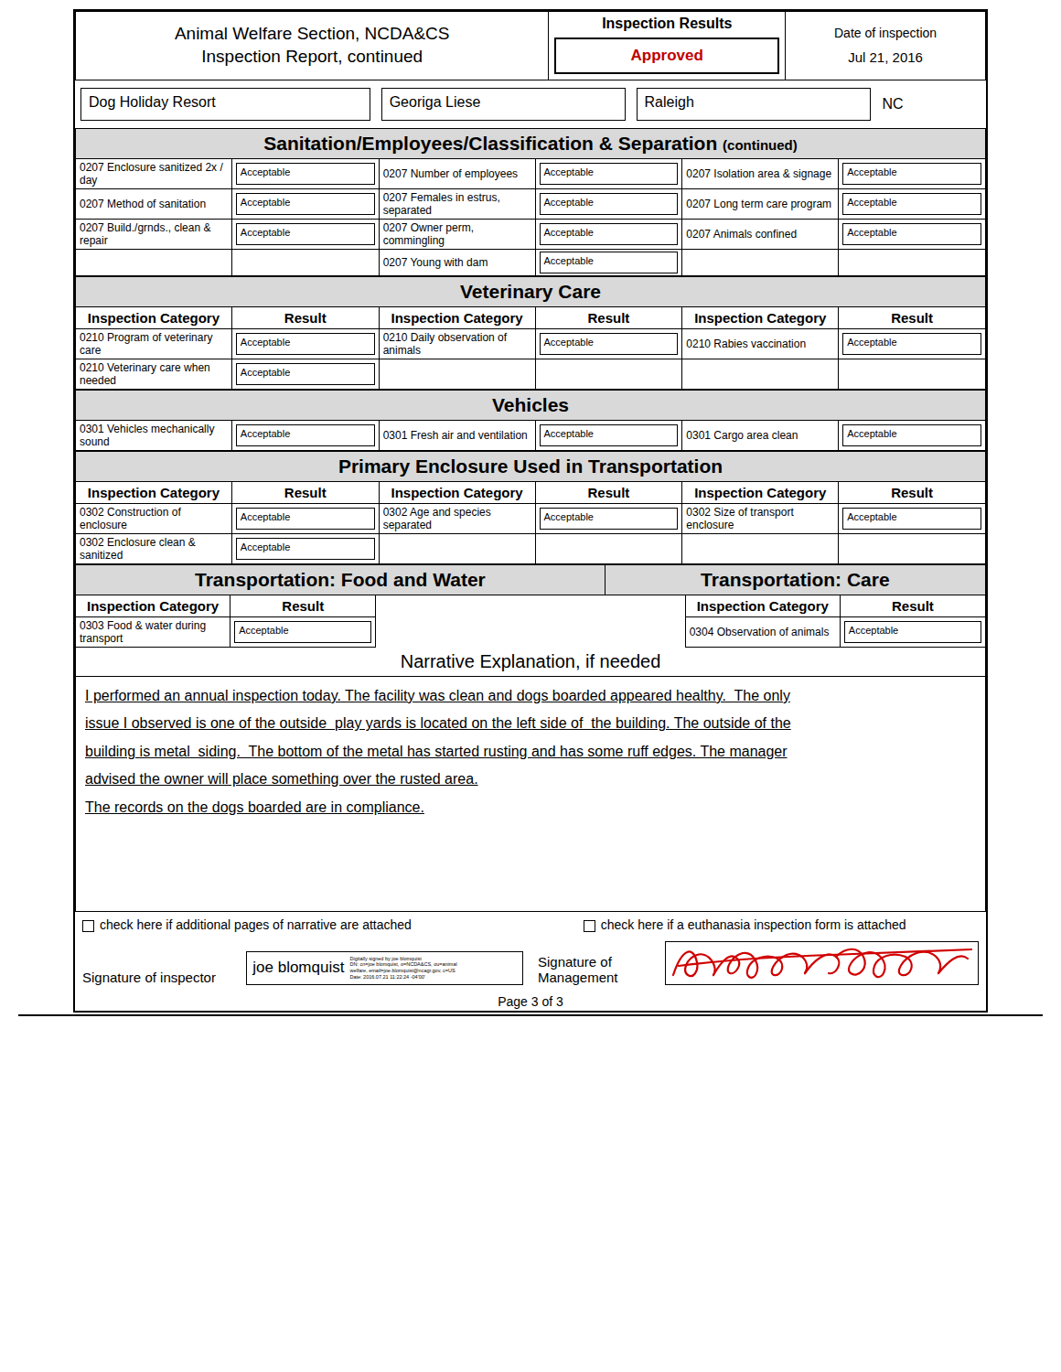| Animal Welfare Section, NCDA&CS Inspection Report, continued | Inspection Results Approved | Date of inspection Jul 21, 2016 |
| Dog Holiday Resort | Georiga Liese | Raleigh | NC |
| Sanitation/Employees/Classification & Separation (continued) |
| 0207 Enclosure sanitized 2x / day | Acceptable | 0207 Number of employees | Acceptable | 0207 Isolation area & signage | Acceptable |
| 0207 Method of sanitation | Acceptable | 0207 Females in estrus, separated | Acceptable | 0207 Long term care program | Acceptable |
| 0207 Build./grnds., clean & repair | Acceptable | 0207 Owner perm, commingling | Acceptable | 0207 Animals confined | Acceptable |
| | | 0207 Young with dam | Acceptable | | |
| Veterinary Care |
| Inspection Category | Result | Inspection Category | Result | Inspection Category | Result |
| 0210 Program of veterinary care | Acceptable | 0210 Daily observation of animals | Acceptable | 0210 Rabies vaccination | Acceptable |
| 0210 Veterinary care when needed | Acceptable | | | | |
| Vehicles |
| 0301 Vehicles mechanically sound | Acceptable | 0301 Fresh air and ventilation | Acceptable | 0301 Cargo area clean | Acceptable |
| Primary Enclosure Used in Transportation |
| Inspection Category | Result | Inspection Category | Result | Inspection Category | Result |
| 0302 Construction of enclosure | Acceptable | 0302 Age and species separated | Acceptable | 0302 Size of transport enclosure | Acceptable |
| 0302 Enclosure clean & sanitized | Acceptable | | | | |
| Transportation: Food and Water | Transportation: Care |
| Inspection Category | Result | | | Inspection Category | Result |
| 0303 Food & water during transport | Acceptable | | | 0304 Observation of animals | Acceptable |
Narrative Explanation, if needed
I performed an annual inspection today. The facility was clean and dogs boarded appeared healthy. The only
issue I observed is one of the outside play yards is located on the left side of the building. The outside of the
building is metal siding. The bottom of the metal has started rusting and has some ruff edges. The manager
advised the owner will place something over the rusted area.
The records on the dogs boarded are in compliance.
| check here if additional pages of narrative are attached | check here if a euthanasia inspection form is attached |
| Signature of inspector | joe blomquist Digitally signed by joe blomquist DN: cn=joe blomquist, o=NCDA&CS, ou=animal welfare, email=joe.blomquist@ncagr.gov, c=US Date: 2016.07.21 11:22:24 -04'00' | Signature of Management | |
Page 3 of 3